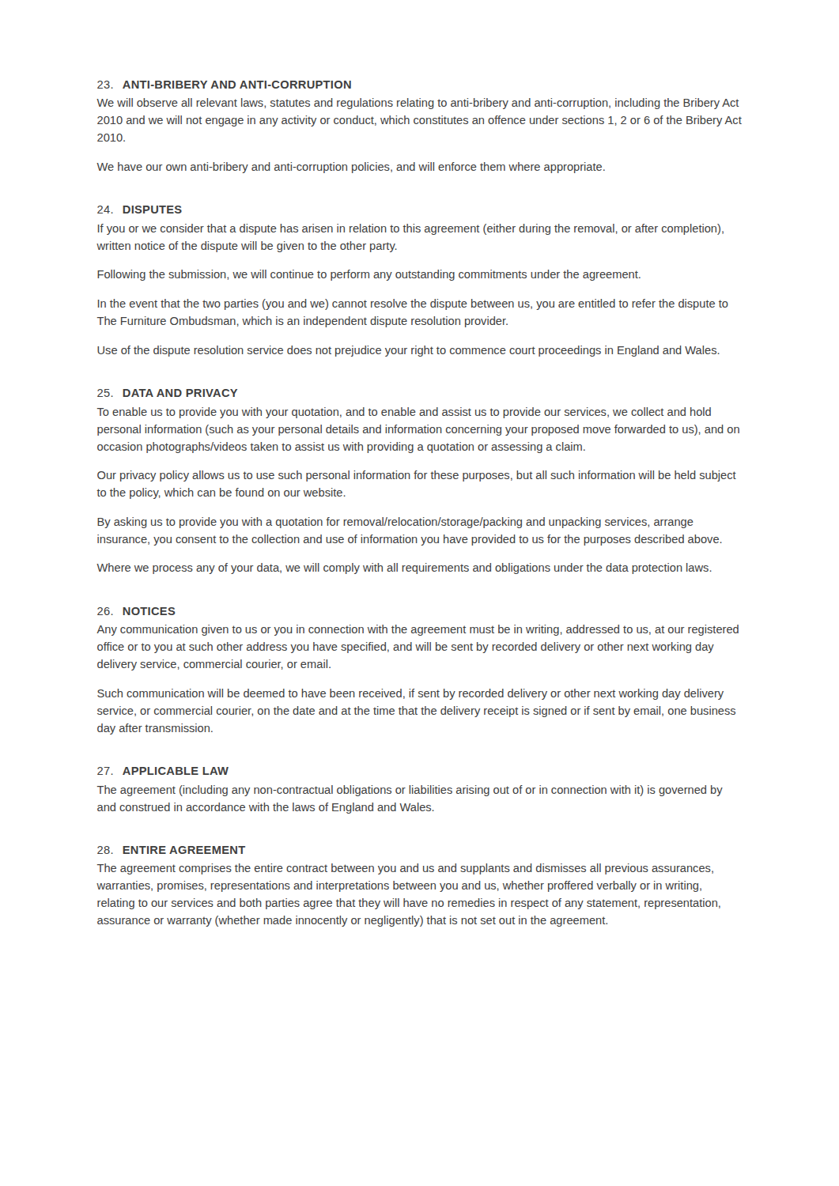23. ANTI-BRIBERY AND ANTI-CORRUPTION
We will observe all relevant laws, statutes and regulations relating to anti-bribery and anti-corruption, including the Bribery Act 2010 and we will not engage in any activity or conduct, which constitutes an offence under sections 1, 2 or 6 of the Bribery Act 2010.
We have our own anti-bribery and anti-corruption policies, and will enforce them where appropriate.
24. DISPUTES
If you or we consider that a dispute has arisen in relation to this agreement (either during the removal, or after completion), written notice of the dispute will be given to the other party.
Following the submission, we will continue to perform any outstanding commitments under the agreement.
In the event that the two parties (you and we) cannot resolve the dispute between us, you are entitled to refer the dispute to The Furniture Ombudsman, which is an independent dispute resolution provider.
Use of the dispute resolution service does not prejudice your right to commence court proceedings in England and Wales.
25. DATA AND PRIVACY
To enable us to provide you with your quotation, and to enable and assist us to provide our services, we collect and hold personal information (such as your personal details and information concerning your proposed move forwarded to us), and on occasion photographs/videos taken to assist us with providing a quotation or assessing a claim.
Our privacy policy allows us to use such personal information for these purposes, but all such information will be held subject to the policy, which can be found on our website.
By asking us to provide you with a quotation for removal/relocation/storage/packing and unpacking services, arrange insurance, you consent to the collection and use of information you have provided to us for the purposes described above.
Where we process any of your data, we will comply with all requirements and obligations under the data protection laws.
26. NOTICES
Any communication given to us or you in connection with the agreement must be in writing, addressed to us, at our registered office or to you at such other address you have specified, and will be sent by recorded delivery or other next working day delivery service, commercial courier, or email.
Such communication will be deemed to have been received, if sent by recorded delivery or other next working day delivery service, or commercial courier, on the date and at the time that the delivery receipt is signed or if sent by email, one business day after transmission.
27. APPLICABLE LAW
The agreement (including any non-contractual obligations or liabilities arising out of or in connection with it) is governed by and construed in accordance with the laws of England and Wales.
28. ENTIRE AGREEMENT
The agreement comprises the entire contract between you and us and supplants and dismisses all previous assurances, warranties, promises, representations and interpretations between you and us, whether proffered verbally or in writing, relating to our services and both parties agree that they will have no remedies in respect of any statement, representation, assurance or warranty (whether made innocently or negligently) that is not set out in the agreement.